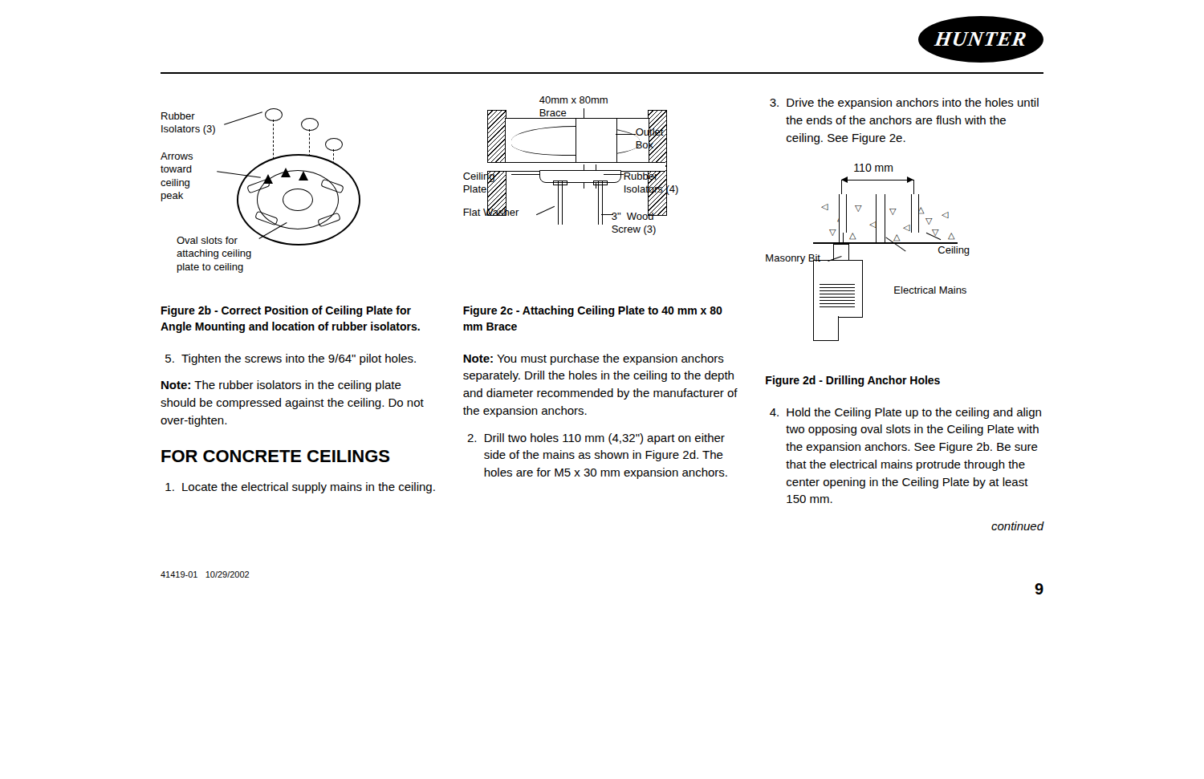HUNTER
Rubber
Isolators (3)
Arrows
toward
ceiling
peak
Oval slots for
attaching ceiling
plate to ceiling
Figure 2b - Correct Position of Ceiling Plate for Angle Mounting and location of rubber isolators.
Tighten the screws into the 9/64" pilot holes.
Note: The rubber isolators in the ceiling plate should be compressed against the ceiling. Do not over-tighten.
FOR CONCRETE CEILINGS
Locate the electrical supply mains in the ceiling.
40mm x 80mm
Brace
Outlet
Box
Ceiling
Plate
Rubber
Isolators (4)
Flat Washer
3" Wood
Screw (3)
Figure 2c - Attaching Ceiling Plate to 40 mm x 80 mm Brace
Note: You must purchase the expansion anchors separately. Drill the holes in the ceiling to the depth and diameter recommended by the manufacturer of the expansion anchors.
Drill two holes 110 mm (4,32") apart on either side of the mains as shown in Figure 2d. The holes are for M5 x 30 mm expansion anchors.
Drive the expansion anchors into the holes until the ends of the anchors are flush with the ceiling. See Figure 2e.
110 mm
◁ △ ▽ ◁ ▽ △ ▽ ◁ △ ▽ ◁ △ ▽ △
Masonry Bit
Ceiling
Electrical Mains
Figure 2d - Drilling Anchor Holes
Hold the Ceiling Plate up to the ceiling and align two opposing oval slots in the Ceiling Plate with the expansion anchors. See Figure 2b. Be sure that the electrical mains protrude through the center opening in the Ceiling Plate by at least 150 mm.
continued
41419-01 10/29/2002
9